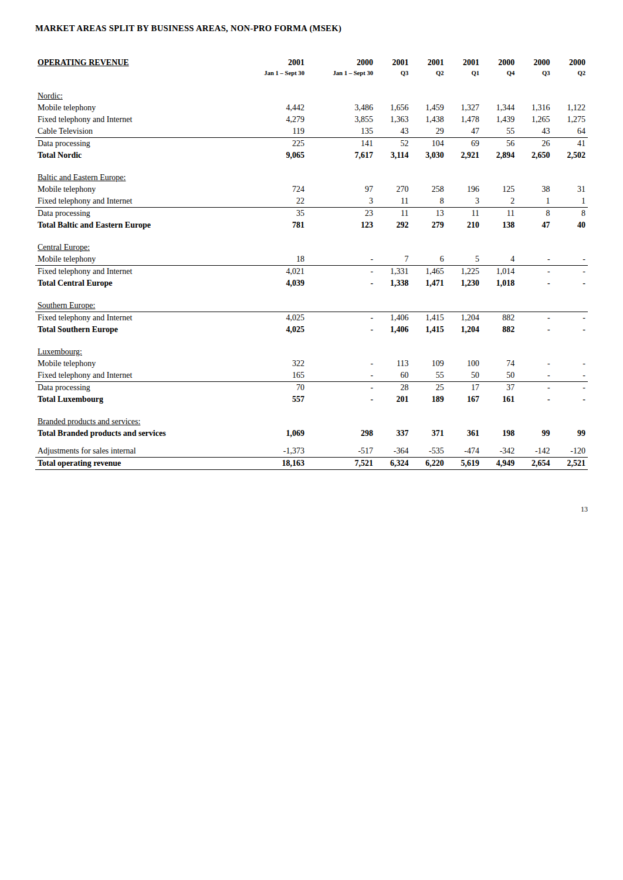MARKET AREAS SPLIT BY BUSINESS AREAS, NON-PRO FORMA (MSEK)
| OPERATING REVENUE | 2001 | 2000 | 2001 | 2001 | 2001 | 2000 | 2000 | 2000 |
| --- | --- | --- | --- | --- | --- | --- | --- | --- |
| | Jan 1 – Sept 30 | Jan 1 – Sept 30 | Q3 | Q2 | Q1 | Q4 | Q3 | Q2 |
| Nordic: | |
| Mobile telephony | 4,442 | 3,486 | 1,656 | 1,459 | 1,327 | 1,344 | 1,316 | 1,122 |
| Fixed telephony and Internet | 4,279 | 3,855 | 1,363 | 1,438 | 1,478 | 1,439 | 1,265 | 1,275 |
| Cable Television | 119 | 135 | 43 | 29 | 47 | 55 | 43 | 64 |
| Data processing | 225 | 141 | 52 | 104 | 69 | 56 | 26 | 41 |
| Total Nordic | 9,065 | 7,617 | 3,114 | 3,030 | 2,921 | 2,894 | 2,650 | 2,502 |
| Baltic and Eastern Europe: | |
| Mobile telephony | 724 | 97 | 270 | 258 | 196 | 125 | 38 | 31 |
| Fixed telephony and Internet | 22 | 3 | 11 | 8 | 3 | 2 | 1 | 1 |
| Data processing | 35 | 23 | 11 | 13 | 11 | 11 | 8 | 8 |
| Total Baltic and Eastern Europe | 781 | 123 | 292 | 279 | 210 | 138 | 47 | 40 |
| Central Europe: | |
| Mobile telephony | 18 | - | 7 | 6 | 5 | 4 | - | - |
| Fixed telephony and Internet | 4,021 | - | 1,331 | 1,465 | 1,225 | 1,014 | - | - |
| Total Central Europe | 4,039 | - | 1,338 | 1,471 | 1,230 | 1,018 | - | - |
| Southern Europe: | |
| Fixed telephony and Internet | 4,025 | - | 1,406 | 1,415 | 1,204 | 882 | - | - |
| Total Southern Europe | 4,025 | - | 1,406 | 1,415 | 1,204 | 882 | - | - |
| Luxembourg: | |
| Mobile telephony | 322 | - | 113 | 109 | 100 | 74 | - | - |
| Fixed telephony and Internet | 165 | - | 60 | 55 | 50 | 50 | - | - |
| Data processing | 70 | - | 28 | 25 | 17 | 37 | - | - |
| Total Luxembourg | 557 | - | 201 | 189 | 167 | 161 | - | - |
| Branded products and services: | |
| Total Branded products and services | 1,069 | 298 | 337 | 371 | 361 | 198 | 99 | 99 |
| Adjustments for sales internal | -1,373 | -517 | -364 | -535 | -474 | -342 | -142 | -120 |
| Total operating revenue | 18,163 | 7,521 | 6,324 | 6,220 | 5,619 | 4,949 | 2,654 | 2,521 |
13